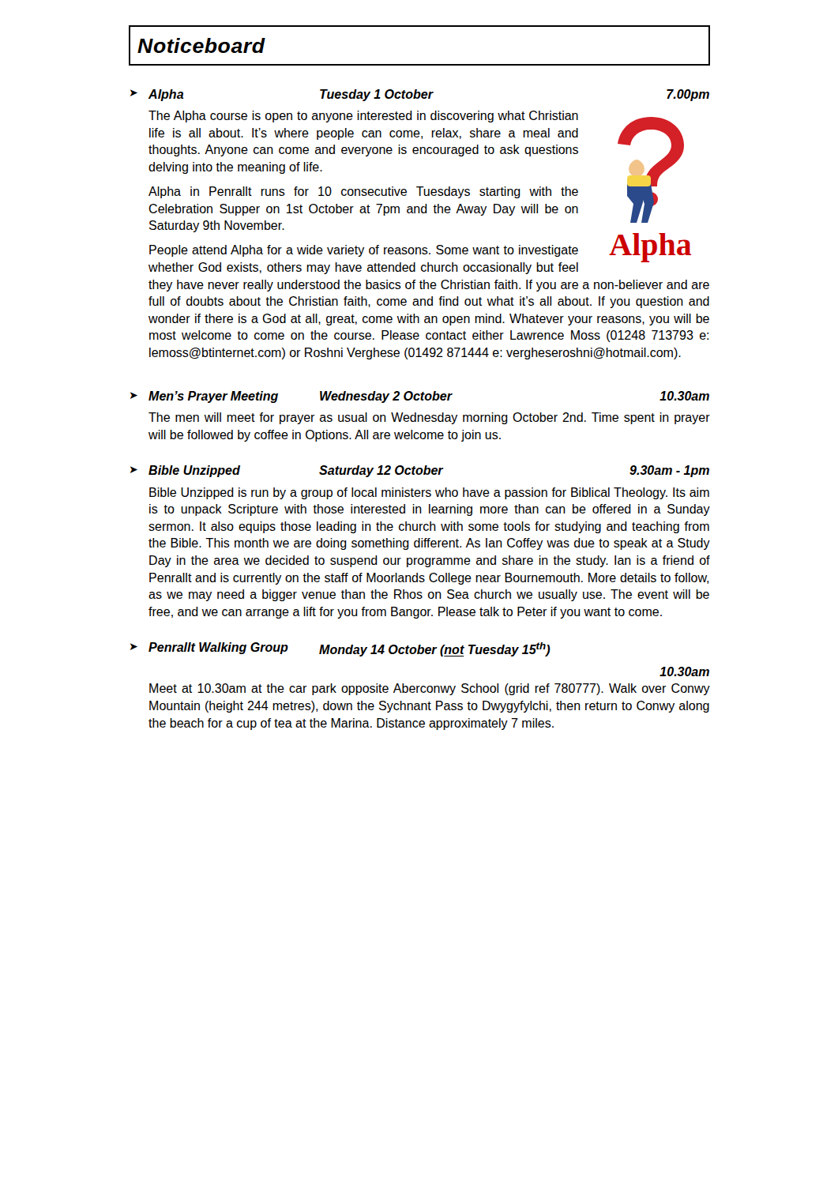Noticeboard
Alpha Tuesday 1 October 7.00pm
Alpha
The Alpha course is open to anyone interested in discovering what Christian life is all about. It’s where people can come, relax, share a meal and thoughts. Anyone can come and everyone is encouraged to ask questions delving into the meaning of life.
Alpha in Penrallt runs for 10 consecutive Tuesdays starting with the Celebration Supper on 1st October at 7pm and the Away Day will be on Saturday 9th November.
People attend Alpha for a wide variety of reasons. Some want to investigate whether God exists, others may have attended church occasionally but feel they have never really understood the basics of the Christian faith. If you are a non-believer and are full of doubts about the Christian faith, come and find out what it’s all about. If you question and wonder if there is a God at all, great, come with an open mind. Whatever your reasons, you will be most welcome to come on the course. Please contact either Lawrence Moss (01248 713793 e: lemoss@btinternet.com) or Roshni Verghese (01492 871444 e: vergheseroshni@hotmail.com).
Men’s Prayer Meeting Wednesday 2 October 10.30am
The men will meet for prayer as usual on Wednesday morning October 2nd. Time spent in prayer will be followed by coffee in Options. All are welcome to join us.
Bible Unzipped Saturday 12 October 9.30am - 1pm
Bible Unzipped is run by a group of local ministers who have a passion for Biblical Theology. Its aim is to unpack Scripture with those interested in learning more than can be offered in a Sunday sermon. It also equips those leading in the church with some tools for studying and teaching from the Bible. This month we are doing something different. As Ian Coffey was due to speak at a Study Day in the area we decided to suspend our programme and share in the study. Ian is a friend of Penrallt and is currently on the staff of Moorlands College near Bournemouth. More details to follow, as we may need a bigger venue than the Rhos on Sea church we usually use. The event will be free, and we can arrange a lift for you from Bangor. Please talk to Peter if you want to come.
Penrallt Walking Group Monday 14 October (not Tuesday 15th)
10.30am
Meet at 10.30am at the car park opposite Aberconwy School (grid ref 780777). Walk over Conwy Mountain (height 244 metres), down the Sychnant Pass to Dwygyfylchi, then return to Conwy along the beach for a cup of tea at the Marina. Distance approximately 7 miles.